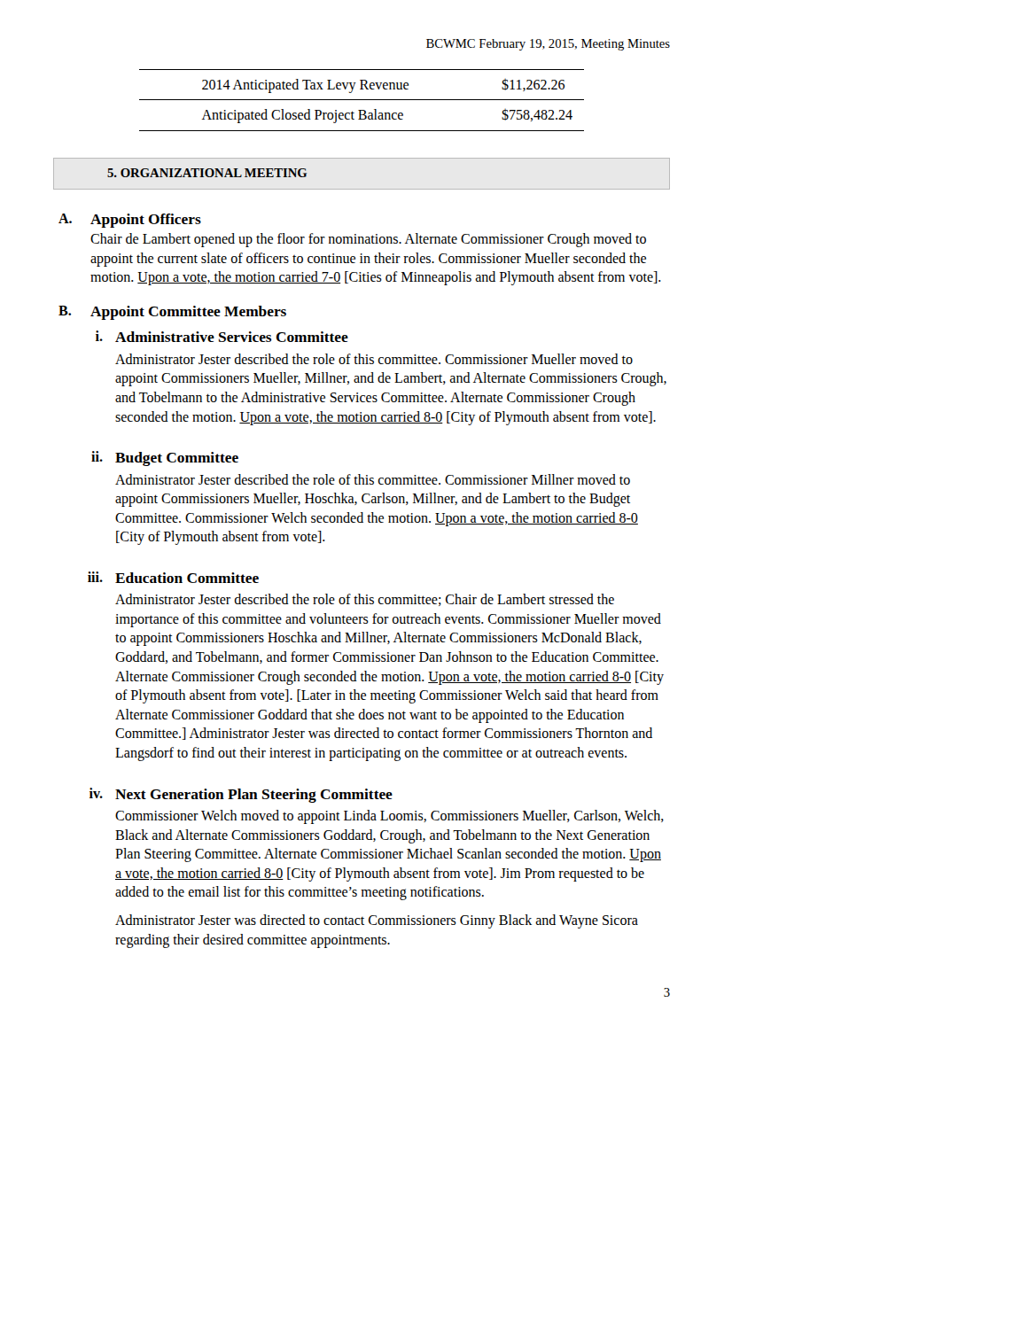BCWMC February 19, 2015, Meeting Minutes
| 2014 Anticipated Tax Levy Revenue | $11,262.26 |
| Anticipated Closed Project Balance | $758,482.24 |
5. ORGANIZATIONAL MEETING
A.
Appoint Officers
Chair de Lambert opened up the floor for nominations. Alternate Commissioner Crough moved to appoint the current slate of officers to continue in their roles. Commissioner Mueller seconded the motion. Upon a vote, the motion carried 7-0 [Cities of Minneapolis and Plymouth absent from vote].
B.
Appoint Committee Members
i.
Administrative Services Committee
Administrator Jester described the role of this committee. Commissioner Mueller moved to appoint Commissioners Mueller, Millner, and de Lambert, and Alternate Commissioners Crough, and Tobelmann to the Administrative Services Committee. Alternate Commissioner Crough seconded the motion. Upon a vote, the motion carried 8-0 [City of Plymouth absent from vote].
ii.
Budget Committee
Administrator Jester described the role of this committee. Commissioner Millner moved to appoint Commissioners Mueller, Hoschka, Carlson, Millner, and de Lambert to the Budget Committee. Commissioner Welch seconded the motion. Upon a vote, the motion carried 8-0 [City of Plymouth absent from vote].
iii.
Education Committee
Administrator Jester described the role of this committee; Chair de Lambert stressed the importance of this committee and volunteers for outreach events. Commissioner Mueller moved to appoint Commissioners Hoschka and Millner, Alternate Commissioners McDonald Black, Goddard, and Tobelmann, and former Commissioner Dan Johnson to the Education Committee. Alternate Commissioner Crough seconded the motion. Upon a vote, the motion carried 8-0 [City of Plymouth absent from vote]. [Later in the meeting Commissioner Welch said that heard from Alternate Commissioner Goddard that she does not want to be appointed to the Education Committee.] Administrator Jester was directed to contact former Commissioners Thornton and Langsdorf to find out their interest in participating on the committee or at outreach events.
iv.
Next Generation Plan Steering Committee
Commissioner Welch moved to appoint Linda Loomis, Commissioners Mueller, Carlson, Welch, Black and Alternate Commissioners Goddard, Crough, and Tobelmann to the Next Generation Plan Steering Committee. Alternate Commissioner Michael Scanlan seconded the motion. Upon a vote, the motion carried 8-0 [City of Plymouth absent from vote]. Jim Prom requested to be added to the email list for this committee’s meeting notifications.
Administrator Jester was directed to contact Commissioners Ginny Black and Wayne Sicora regarding their desired committee appointments.
3